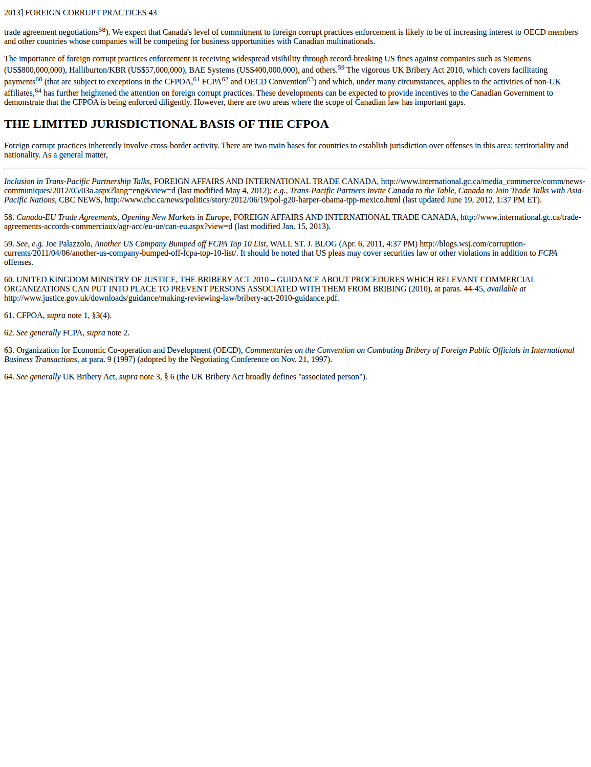2013] FOREIGN CORRUPT PRACTICES 43
trade agreement negotiations58). We expect that Canada's level of commitment to foreign corrupt practices enforcement is likely to be of increasing interest to OECD members and other countries whose companies will be competing for business opportunities with Canadian multinationals.
The importance of foreign corrupt practices enforcement is receiving widespread visibility through record-breaking US fines against companies such as Siemens (US$800,000,000), Halliburton/KBR (US$57,000,000), BAE Systems (US$400,000,000), and others.59 The vigorous UK Bribery Act 2010, which covers facilitating payments60 (that are subject to exceptions in the CFPOA,61 FCPA62 and OECD Convention63) and which, under many circumstances, applies to the activities of non-UK affiliates,64 has further heightened the attention on foreign corrupt practices. These developments can be expected to provide incentives to the Canadian Government to demonstrate that the CFPOA is being enforced diligently. However, there are two areas where the scope of Canadian law has important gaps.
THE LIMITED JURISDICTIONAL BASIS OF THE CFPOA
Foreign corrupt practices inherently involve cross-border activity. There are two main bases for countries to establish jurisdiction over offenses in this area: territoriality and nationality. As a general matter,
Inclusion in Trans-Pacific Partnership Talks, FOREIGN AFFAIRS AND INTERNATIONAL TRADE CANADA, http://www.international.gc.ca/media_commerce/comm/news-communiques/2012/05/03a.aspx?lang=eng&view=d (last modified May 4, 2012); e.g., Trans-Pacific Partners Invite Canada to the Table, Canada to Join Trade Talks with Asia-Pacific Nations, CBC NEWS, http://www.cbc.ca/news/politics/story/2012/06/19/pol-g20-harper-obama-tpp-mexico.html (last updated June 19, 2012, 1:37 PM ET).
58. Canada-EU Trade Agreements, Opening New Markets in Europe, FOREIGN AFFAIRS AND INTERNATIONAL TRADE CANADA, http://www.international.gc.ca/trade-agreements-accords-commerciaux/agr-acc/eu-ue/can-eu.aspx?view=d (last modified Jan. 15, 2013).
59. See, e.g. Joe Palazzolo, Another US Company Bumped off FCPA Top 10 List, WALL ST. J. BLOG (Apr. 6, 2011, 4:37 PM) http://blogs.wsj.com/corruption-currents/2011/04/06/another-us-company-bumped-off-fcpa-top-10-list/. It should be noted that US pleas may cover securities law or other violations in addition to FCPA offenses.
60. UNITED KINGDOM MINISTRY OF JUSTICE, THE BRIBERY ACT 2010 – GUIDANCE ABOUT PROCEDURES WHICH RELEVANT COMMERCIAL ORGANIZATIONS CAN PUT INTO PLACE TO PREVENT PERSONS ASSOCIATED WITH THEM FROM BRIBING (2010), at paras. 44-45, available at http://www.justice.gov.uk/downloads/guidance/making-reviewing-law/bribery-act-2010-guidance.pdf.
61. CFPOA, supra note 1, §3(4).
62. See generally FCPA, supra note 2.
63. Organization for Economic Co-operation and Development (OECD), Commentaries on the Convention on Combating Bribery of Foreign Public Officials in International Business Transactions, at para. 9 (1997) (adopted by the Negotiating Conference on Nov. 21, 1997).
64. See generally UK Bribery Act, supra note 3, § 6 (the UK Bribery Act broadly defines "associated person").